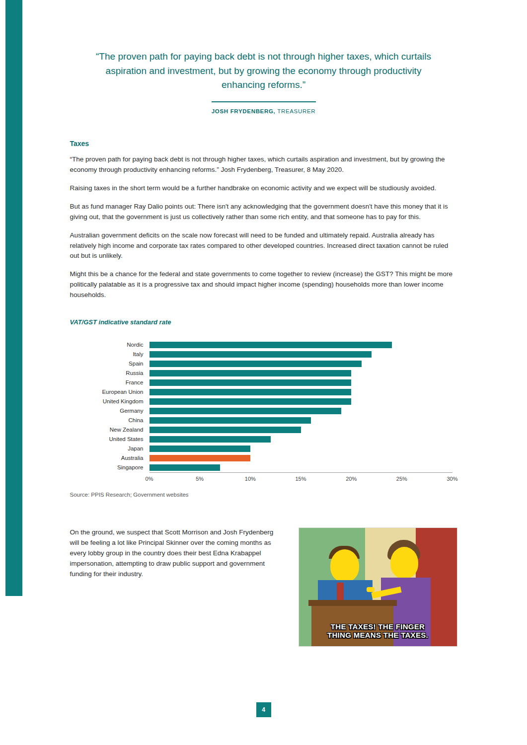“The proven path for paying back debt is not through higher taxes, which curtails aspiration and investment, but by growing the economy through productivity enhancing reforms.”
JOSH FRYDENBERG, TREASURER
Taxes
“The proven path for paying back debt is not through higher taxes, which curtails aspiration and investment, but by growing the economy through productivity enhancing reforms.” Josh Frydenberg, Treasurer, 8 May 2020.
Raising taxes in the short term would be a further handbrake on economic activity and we expect will be studiously avoided.
But as fund manager Ray Dalio points out: There isn't any acknowledging that the government doesn't have this money that it is giving out, that the government is just us collectively rather than some rich entity, and that someone has to pay for this.
Australian government deficits on the scale now forecast will need to be funded and ultimately repaid. Australia already has relatively high income and corporate tax rates compared to other developed countries. Increased direct taxation cannot be ruled out but is unlikely.
Might this be a chance for the federal and state governments to come together to review (increase) the GST? This might be more politically palatable as it is a progressive tax and should impact higher income (spending) households more than lower income households.
VAT/GST indicative standard rate
Nordic
Italy
Spain
Russia
France
European Union
United Kingdom
Germany
China
New Zealand
United States
Japan
Australia
Singapore
0% 5% 10% 15% 20% 25% 30%
Source: PPIS Research; Government websites
On the ground, we suspect that Scott Morrison and Josh Frydenberg will be feeling a lot like Principal Skinner over the coming months as every lobby group in the country does their best Edna Krabappel impersonation, attempting to draw public support and government funding for their industry.
THE TAXES! THE FINGER
THING MEANS THE TAXES.
4